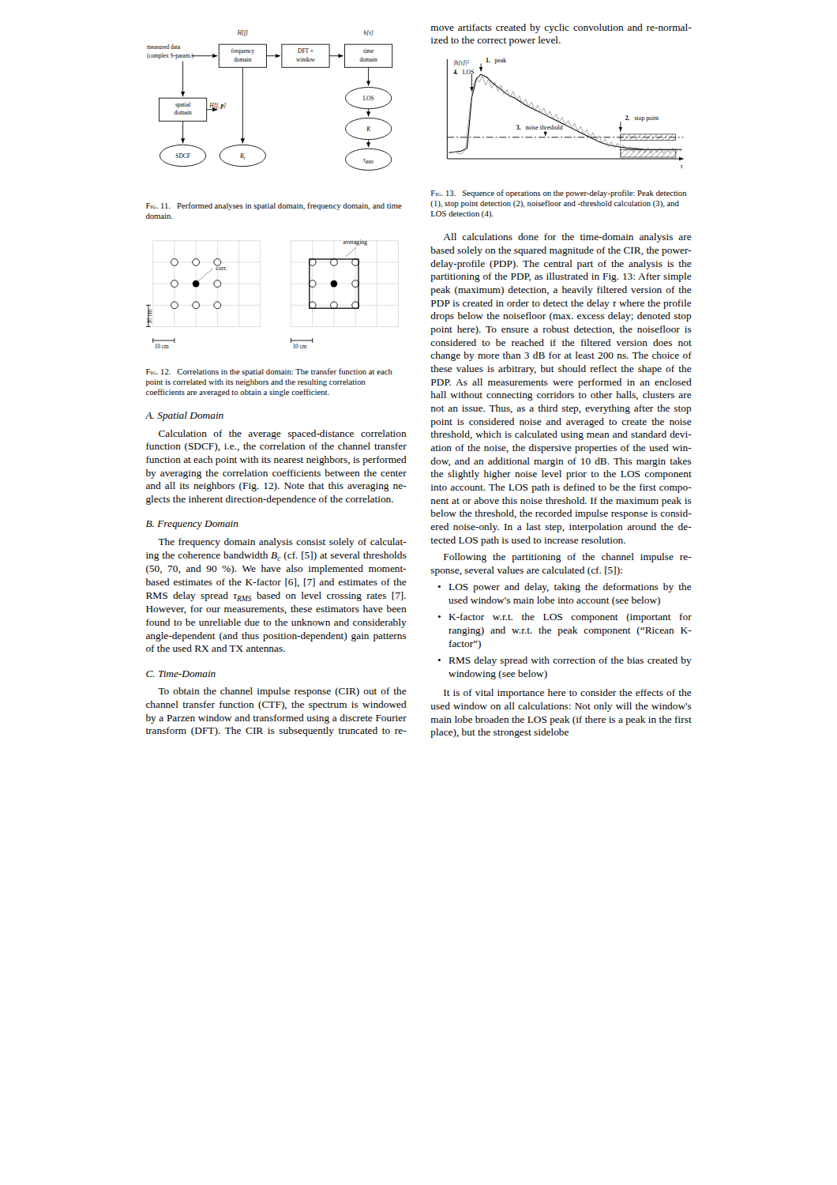H[f] h[τ] frequency domain DFT + window time domain spatial domain SDCF Bc LOS K τRMS measured data (complex S-param.) H[f, p]
Fig. 11. Performed analyses in spatial domain, frequency domain, and time domain.
corr. averaging 10 cm 10 cm 10 cm
Fig. 12. Correlations in the spatial domain: The transfer function at each point is correlated with its neighbors and the resulting correlation coefficients are averaged to obtain a single coefficient.
A. Spatial Domain
Calculation of the average spaced-distance correlation function (SDCF), i.e., the correlation of the channel transfer function at each point with its nearest neighbors, is performed by averaging the correlation coefficients between the center and all its neighbors (Fig. 12). Note that this averaging neglects the inherent direction-dependence of the correlation.
B. Frequency Domain
The frequency domain analysis consist solely of calculating the coherence bandwidth Bc (cf. [5]) at several thresholds (50, 70, and 90 %). We have also implemented moment-based estimates of the K-factor [6], [7] and estimates of the RMS delay spread τRMS based on level crossing rates [7]. However, for our measurements, these estimators have been found to be unreliable due to the unknown and considerably angle-dependent (and thus position-dependent) gain patterns of the used RX and TX antennas.
C. Time-Domain
To obtain the channel impulse response (CIR) out of the channel transfer function (CTF), the spectrum is windowed by a Parzen window and transformed using a discrete Fourier transform (DFT). The CIR is subsequently truncated to remove artifacts created by cyclic convolution and re-normalized to the correct power level.
|h[τ]|2 1. peak 4. LOS 2. stop point 3. noise threshold τ
Fig. 13. Sequence of operations on the power-delay-profile: Peak detection (1), stop point detection (2), noisefloor and -threshold calculation (3), and LOS detection (4).
All calculations done for the time-domain analysis are based solely on the squared magnitude of the CIR, the power-delay-profile (PDP). The central part of the analysis is the partitioning of the PDP, as illustrated in Fig. 13: After simple peak (maximum) detection, a heavily filtered version of the PDP is created in order to detect the delay τ where the profile drops below the noisefloor (max. excess delay; denoted stop point here). To ensure a robust detection, the noisefloor is considered to be reached if the filtered version does not change by more than 3 dB for at least 200 ns. The choice of these values is arbitrary, but should reflect the shape of the PDP. As all measurements were performed in an enclosed hall without connecting corridors to other halls, clusters are not an issue. Thus, as a third step, everything after the stop point is considered noise and averaged to create the noise threshold, which is calculated using mean and standard deviation of the noise, the dispersive properties of the used window, and an additional margin of 10 dB. This margin takes the slightly higher noise level prior to the LOS component into account. The LOS path is defined to be the first component at or above this noise threshold. If the maximum peak is below the threshold, the recorded impulse response is considered noise-only. In a last step, interpolation around the detected LOS path is used to increase resolution.
Following the partitioning of the channel impulse response, several values are calculated (cf. [5]):
LOS power and delay, taking the deformations by the used window's main lobe into account (see below)
K-factor w.r.t. the LOS component (important for ranging) and w.r.t. the peak component (“Ricean K-factor”)
RMS delay spread with correction of the bias created by windowing (see below)
It is of vital importance here to consider the effects of the used window on all calculations: Not only will the window's main lobe broaden the LOS peak (if there is a peak in the first place), but the strongest sidelobe